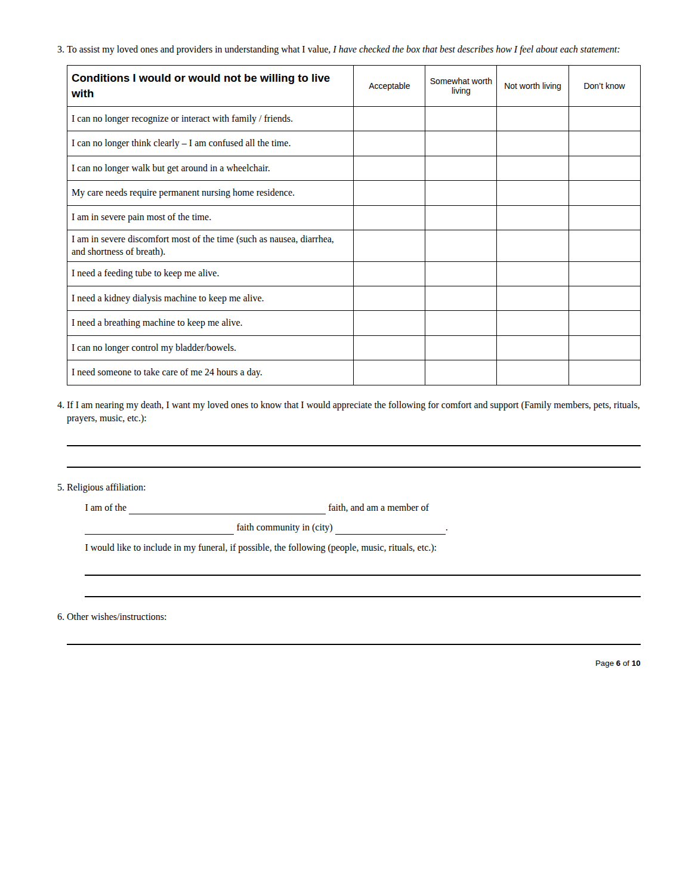To assist my loved ones and providers in understanding what I value, I have checked the box that best describes how I feel about each statement:
| Conditions I would or would not be willing to live with | Acceptable | Somewhat worth living | Not worth living | Don’t know |
| --- | --- | --- | --- | --- |
| I can no longer recognize or interact with family / friends. | | | | |
| I can no longer think clearly – I am confused all the time. | | | | |
| I can no longer walk but get around in a wheelchair. | | | | |
| My care needs require permanent nursing home residence. | | | | |
| I am in severe pain most of the time. | | | | |
| I am in severe discomfort most of the time (such as nausea, diarrhea, and shortness of breath). | | | | |
| I need a feeding tube to keep me alive. | | | | |
| I need a kidney dialysis machine to keep me alive. | | | | |
| I need a breathing machine to keep me alive. | | | | |
| I can no longer control my bladder/bowels. | | | | |
| I need someone to take care of me 24 hours a day. | | | | |
If I am nearing my death, I want my loved ones to know that I would appreciate the following for comfort and support (Family members, pets, rituals, prayers, music, etc.):
Religious affiliation:
I am of the faith, and am a member of
faith community in (city) .
I would like to include in my funeral, if possible, the following (people, music, rituals, etc.):
Other wishes/instructions:
Page 6 of 10